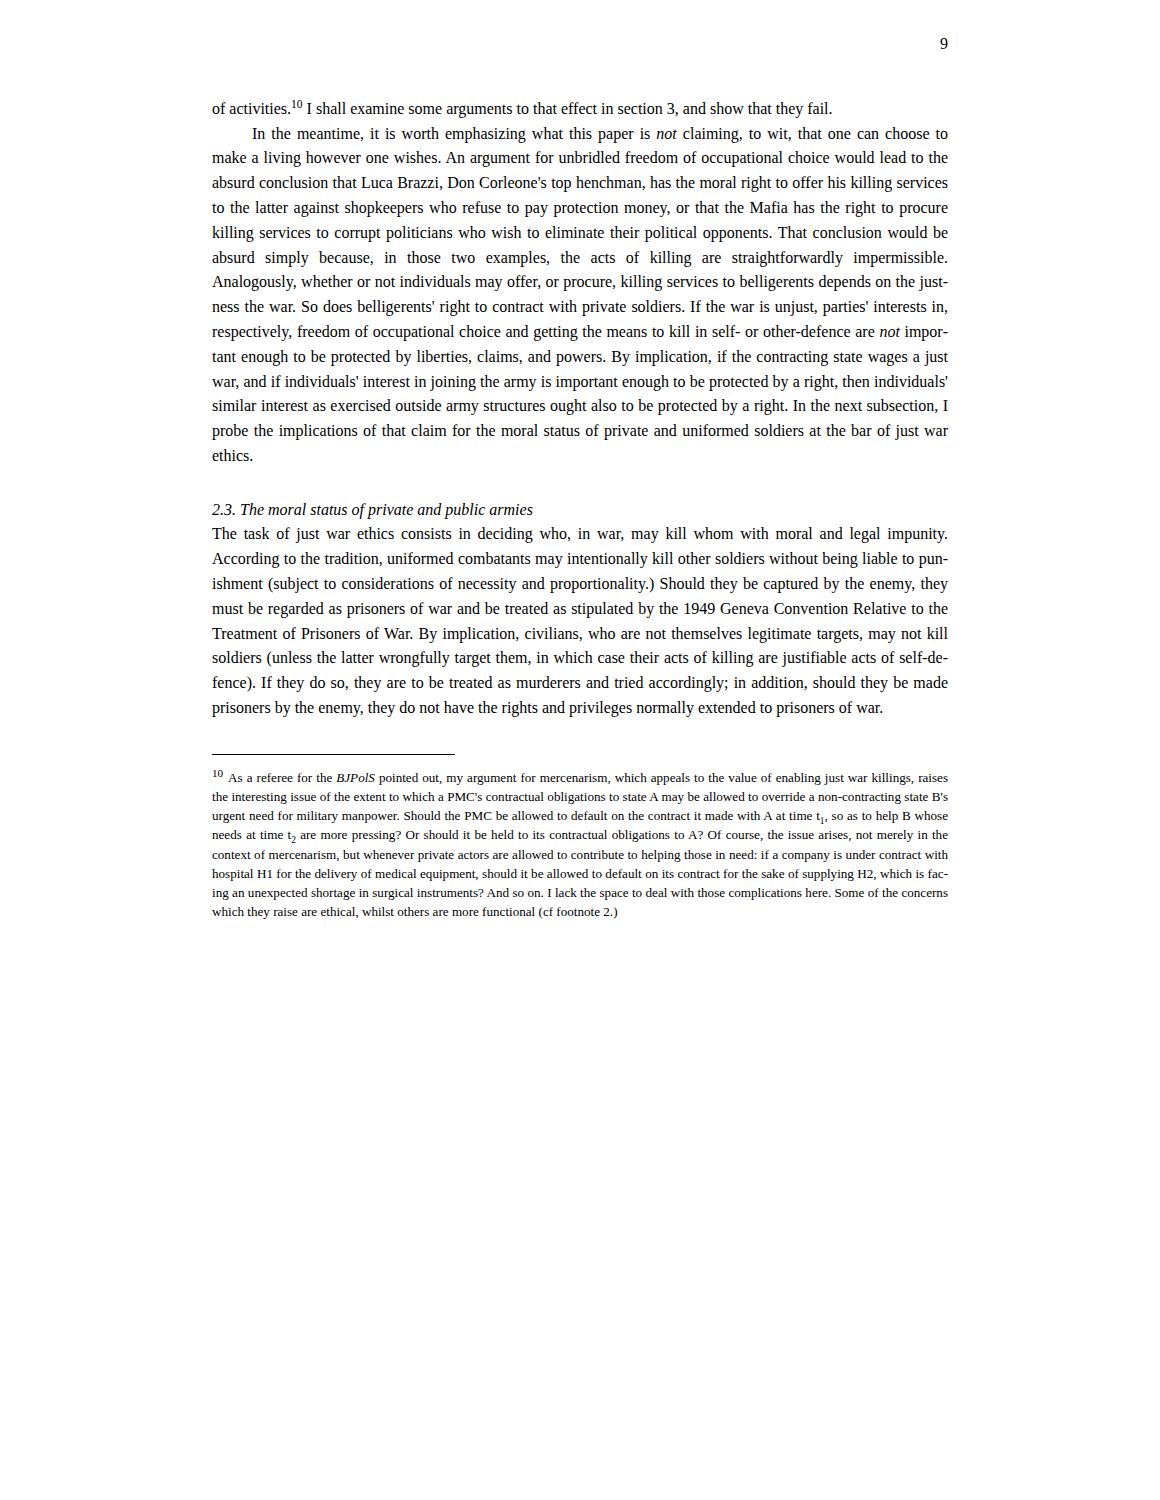9
of activities.10 I shall examine some arguments to that effect in section 3, and show that they fail.
In the meantime, it is worth emphasizing what this paper is not claiming, to wit, that one can choose to make a living however one wishes. An argument for unbridled freedom of occupational choice would lead to the absurd conclusion that Luca Brazzi, Don Corleone's top henchman, has the moral right to offer his killing services to the latter against shopkeepers who refuse to pay protection money, or that the Mafia has the right to procure killing services to corrupt politicians who wish to eliminate their political opponents. That conclusion would be absurd simply because, in those two examples, the acts of killing are straightforwardly impermissible. Analogously, whether or not individuals may offer, or procure, killing services to belligerents depends on the justness the war. So does belligerents' right to contract with private soldiers. If the war is unjust, parties' interests in, respectively, freedom of occupational choice and getting the means to kill in self- or other-defence are not important enough to be protected by liberties, claims, and powers. By implication, if the contracting state wages a just war, and if individuals' interest in joining the army is important enough to be protected by a right, then individuals' similar interest as exercised outside army structures ought also to be protected by a right. In the next subsection, I probe the implications of that claim for the moral status of private and uniformed soldiers at the bar of just war ethics.
2.3. The moral status of private and public armies
The task of just war ethics consists in deciding who, in war, may kill whom with moral and legal impunity. According to the tradition, uniformed combatants may intentionally kill other soldiers without being liable to punishment (subject to considerations of necessity and proportionality.) Should they be captured by the enemy, they must be regarded as prisoners of war and be treated as stipulated by the 1949 Geneva Convention Relative to the Treatment of Prisoners of War. By implication, civilians, who are not themselves legitimate targets, may not kill soldiers (unless the latter wrongfully target them, in which case their acts of killing are justifiable acts of self-defence). If they do so, they are to be treated as murderers and tried accordingly; in addition, should they be made prisoners by the enemy, they do not have the rights and privileges normally extended to prisoners of war.
10 As a referee for the BJPolS pointed out, my argument for mercenarism, which appeals to the value of enabling just war killings, raises the interesting issue of the extent to which a PMC's contractual obligations to state A may be allowed to override a non-contracting state B's urgent need for military manpower. Should the PMC be allowed to default on the contract it made with A at time t1, so as to help B whose needs at time t2 are more pressing? Or should it be held to its contractual obligations to A? Of course, the issue arises, not merely in the context of mercenarism, but whenever private actors are allowed to contribute to helping those in need: if a company is under contract with hospital H1 for the delivery of medical equipment, should it be allowed to default on its contract for the sake of supplying H2, which is facing an unexpected shortage in surgical instruments? And so on. I lack the space to deal with those complications here. Some of the concerns which they raise are ethical, whilst others are more functional (cf footnote 2.)